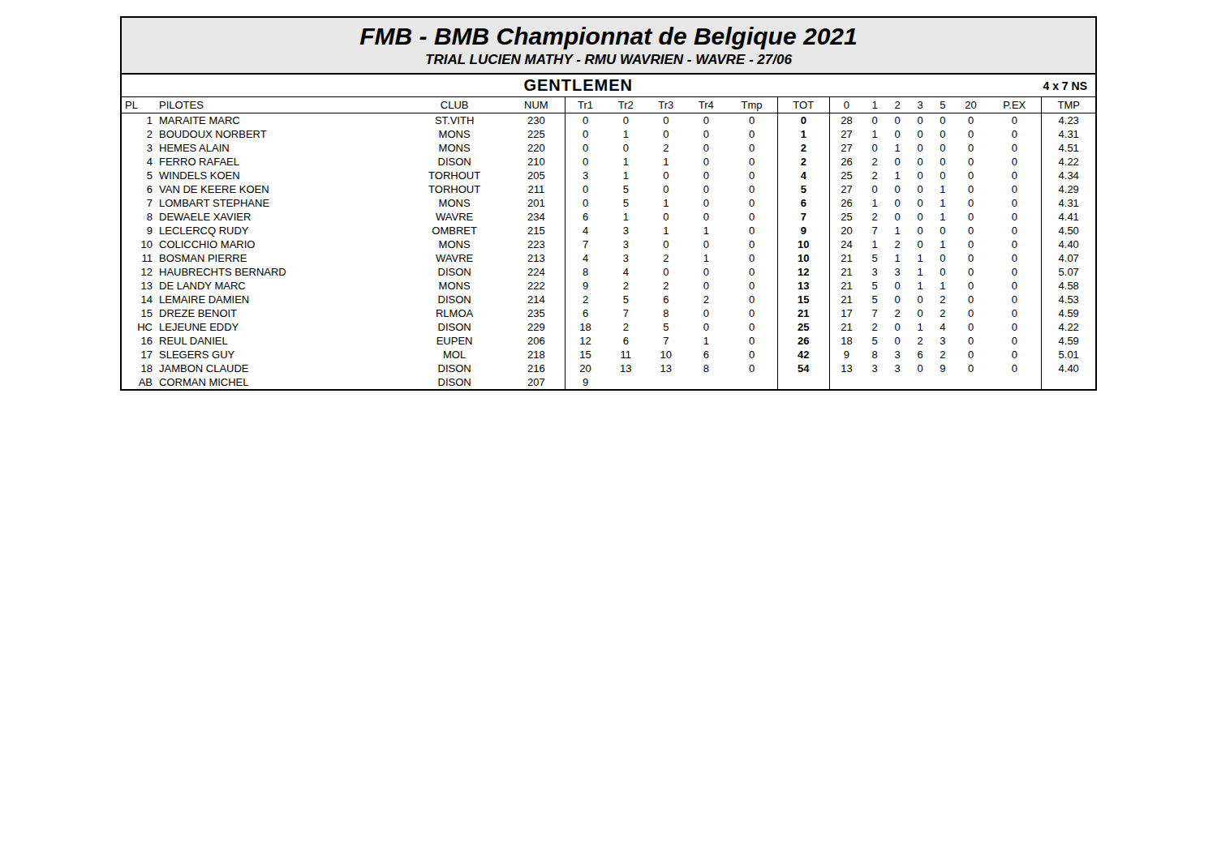FMB - BMB Championnat de Belgique 2021
TRIAL LUCIEN MATHY - RMU WAVRIEN - WAVRE - 27/06
GENTLEMEN
4 x 7 NS
| PL | PILOTES | CLUB | NUM | Tr1 | Tr2 | Tr3 | Tr4 | Tmp | TOT | 0 | 1 | 2 | 3 | 5 | 20 | P.EX | TMP |
| --- | --- | --- | --- | --- | --- | --- | --- | --- | --- | --- | --- | --- | --- | --- | --- | --- | --- |
| 1 | MARAITE MARC | ST.VITH | 230 | 0 | 0 | 0 | 0 | 0 | 0 | 28 | 0 | 0 | 0 | 0 | 0 | 0 | 4.23 |
| 2 | BOUDOUX NORBERT | MONS | 225 | 0 | 1 | 0 | 0 | 0 | 1 | 27 | 1 | 0 | 0 | 0 | 0 | 0 | 4.31 |
| 3 | HEMES ALAIN | MONS | 220 | 0 | 0 | 2 | 0 | 0 | 2 | 27 | 0 | 1 | 0 | 0 | 0 | 0 | 4.51 |
| 4 | FERRO RAFAEL | DISON | 210 | 0 | 1 | 1 | 0 | 0 | 2 | 26 | 2 | 0 | 0 | 0 | 0 | 0 | 4.22 |
| 5 | WINDELS KOEN | TORHOUT | 205 | 3 | 1 | 0 | 0 | 0 | 4 | 25 | 2 | 1 | 0 | 0 | 0 | 0 | 4.34 |
| 6 | VAN DE KEERE KOEN | TORHOUT | 211 | 0 | 5 | 0 | 0 | 0 | 5 | 27 | 0 | 0 | 0 | 1 | 0 | 0 | 4.29 |
| 7 | LOMBART STEPHANE | MONS | 201 | 0 | 5 | 1 | 0 | 0 | 6 | 26 | 1 | 0 | 0 | 1 | 0 | 0 | 4.31 |
| 8 | DEWAELE XAVIER | WAVRE | 234 | 6 | 1 | 0 | 0 | 0 | 7 | 25 | 2 | 0 | 0 | 1 | 0 | 0 | 4.41 |
| 9 | LECLERCQ RUDY | OMBRET | 215 | 4 | 3 | 1 | 1 | 0 | 9 | 20 | 7 | 1 | 0 | 0 | 0 | 0 | 4.50 |
| 10 | COLICCHIO MARIO | MONS | 223 | 7 | 3 | 0 | 0 | 0 | 10 | 24 | 1 | 2 | 0 | 1 | 0 | 0 | 4.40 |
| 11 | BOSMAN PIERRE | WAVRE | 213 | 4 | 3 | 2 | 1 | 0 | 10 | 21 | 5 | 1 | 1 | 0 | 0 | 0 | 4.07 |
| 12 | HAUBRECHTS BERNARD | DISON | 224 | 8 | 4 | 0 | 0 | 0 | 12 | 21 | 3 | 3 | 1 | 0 | 0 | 0 | 5.07 |
| 13 | DE LANDY MARC | MONS | 222 | 9 | 2 | 2 | 0 | 0 | 13 | 21 | 5 | 0 | 1 | 1 | 0 | 0 | 4.58 |
| 14 | LEMAIRE DAMIEN | DISON | 214 | 2 | 5 | 6 | 2 | 0 | 15 | 21 | 5 | 0 | 0 | 2 | 0 | 0 | 4.53 |
| 15 | DREZE BENOIT | RLMOA | 235 | 6 | 7 | 8 | 0 | 0 | 21 | 17 | 7 | 2 | 0 | 2 | 0 | 0 | 4.59 |
| HC | LEJEUNE EDDY | DISON | 229 | 18 | 2 | 5 | 0 | 0 | 25 | 21 | 2 | 0 | 1 | 4 | 0 | 0 | 4.22 |
| 16 | REUL DANIEL | EUPEN | 206 | 12 | 6 | 7 | 1 | 0 | 26 | 18 | 5 | 0 | 2 | 3 | 0 | 0 | 4.59 |
| 17 | SLEGERS GUY | MOL | 218 | 15 | 11 | 10 | 6 | 0 | 42 | 9 | 8 | 3 | 6 | 2 | 0 | 0 | 5.01 |
| 18 | JAMBON CLAUDE | DISON | 216 | 20 | 13 | 13 | 8 | 0 | 54 | 13 | 3 | 3 | 0 | 9 | 0 | 0 | 4.40 |
| AB | CORMAN MICHEL | DISON | 207 | 9 | | | | | | | | | | | | | |